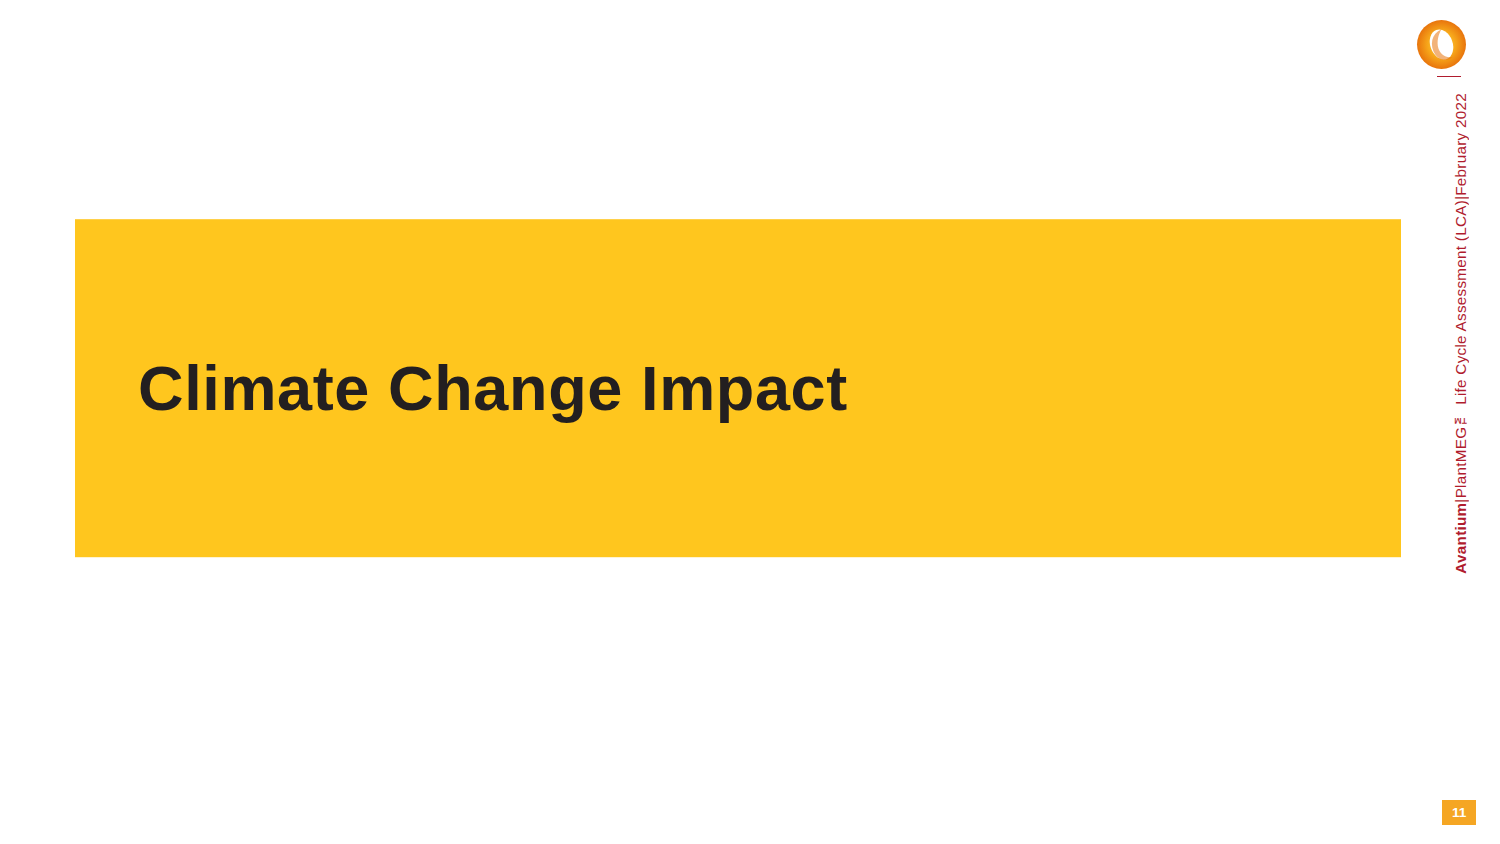Avantium|PlantMEG™ Life Cycle Assessment (LCA)|February 2022
Climate Change Impact
11